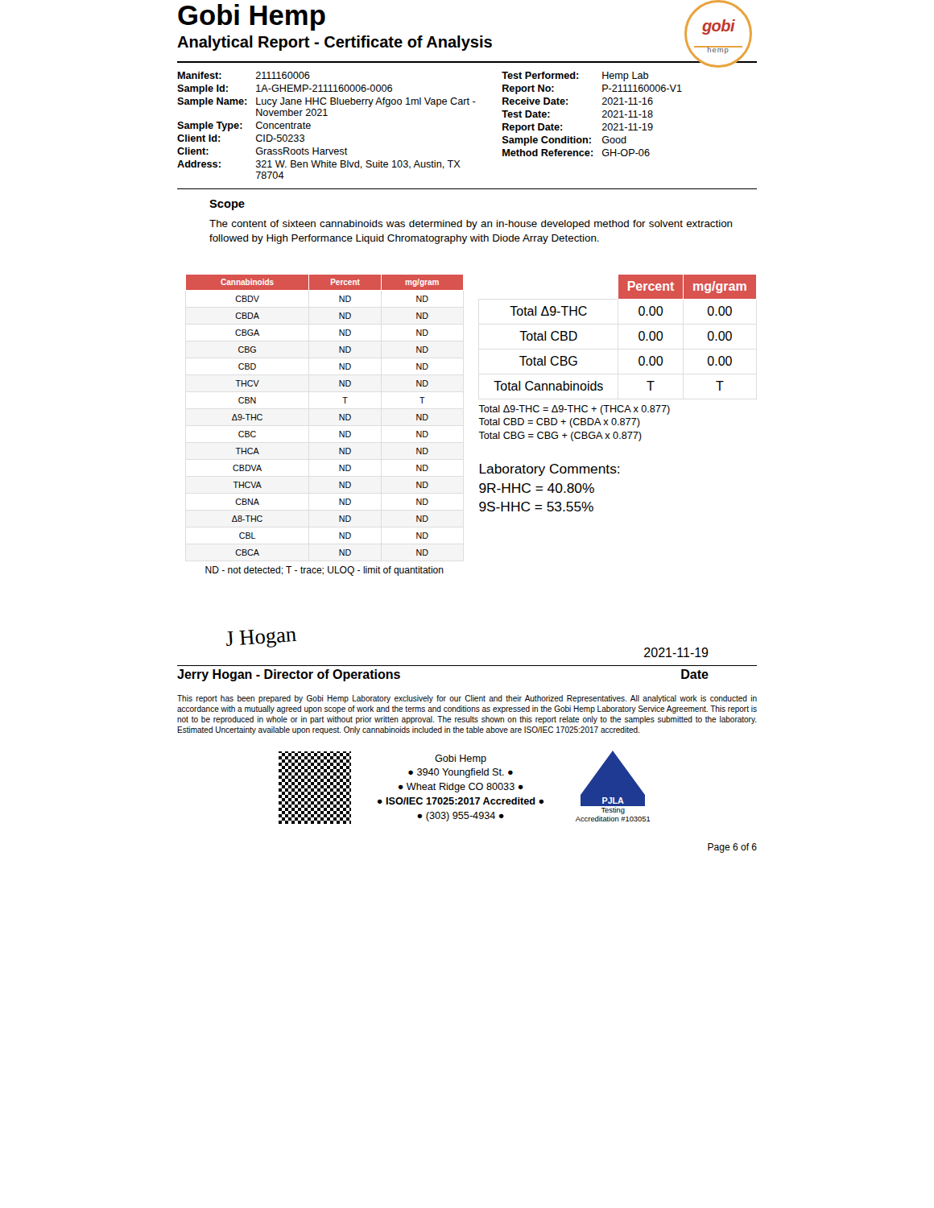Gobi Hemp
Analytical Report - Certificate of Analysis
gobi
hemp
| Manifest: | 2111160006 |
| Sample Id: | 1A-GHEMP-2111160006-0006 |
| Sample Name: | Lucy Jane HHC Blueberry Afgoo 1ml Vape Cart - November 2021 |
| Sample Type: | Concentrate |
| Client Id: | CID-50233 |
| Client: | GrassRoots Harvest |
| Address: | 321 W. Ben White Blvd, Suite 103, Austin, TX 78704 |
| Test Performed: | Hemp Lab |
| Report No: | P-2111160006-V1 |
| Receive Date: | 2021-11-16 |
| Test Date: | 2021-11-18 |
| Report Date: | 2021-11-19 |
| Sample Condition: | Good |
| Method Reference: | GH-OP-06 |
Scope
The content of sixteen cannabinoids was determined by an in-house developed method for solvent extraction followed by High Performance Liquid Chromatography with Diode Array Detection.
| Cannabinoids | Percent | mg/gram |
| --- | --- | --- |
| CBDV | ND | ND |
| CBDA | ND | ND |
| CBGA | ND | ND |
| CBG | ND | ND |
| CBD | ND | ND |
| THCV | ND | ND |
| CBN | T | T |
| Δ9-THC | ND | ND |
| CBC | ND | ND |
| THCA | ND | ND |
| CBDVA | ND | ND |
| THCVA | ND | ND |
| CBNA | ND | ND |
| Δ8-THC | ND | ND |
| CBL | ND | ND |
| CBCA | ND | ND |
ND - not detected; T - trace; ULOQ - limit of quantitation
| | Percent | mg/gram |
| --- | --- | --- |
| Total Δ9-THC | 0.00 | 0.00 |
| Total CBD | 0.00 | 0.00 |
| Total CBG | 0.00 | 0.00 |
| Total Cannabinoids | T | T |
Total Δ9-THC = Δ9-THC + (THCA x 0.877)
Total CBD = CBD + (CBDA x 0.877)
Total CBG = CBG + (CBGA x 0.877)
Laboratory Comments:
9R-HHC = 40.80%
9S-HHC = 53.55%
J Hogan
2021-11-19
Jerry Hogan - Director of Operations
Date
This report has been prepared by Gobi Hemp Laboratory exclusively for our Client and their Authorized Representatives. All analytical work is conducted in accordance with a mutually agreed upon scope of work and the terms and conditions as expressed in the Gobi Hemp Laboratory Service Agreement. This report is not to be reproduced in whole or in part without prior written approval. The results shown on this report relate only to the samples submitted to the laboratory. Estimated Uncertainty available upon request. Only cannabinoids included in the table above are ISO/IEC 17025:2017 accredited.
Gobi Hemp
● 3940 Youngfield St. ●
● Wheat Ridge CO 80033 ●
● ISO/IEC 17025:2017 Accredited ●
● (303) 955-4934 ●
PJLA
Testing
Accreditation #103051
Page 6 of 6